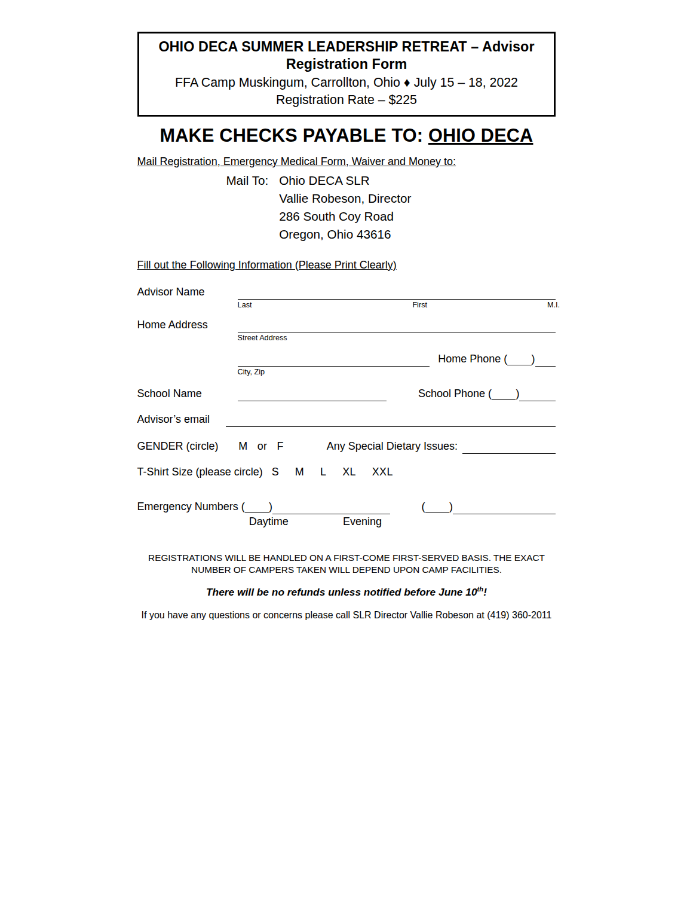OHIO DECA SUMMER LEADERSHIP RETREAT – Advisor Registration Form
FFA Camp Muskingum, Carrollton, Ohio ♦ July 15 – 18, 2022
Registration Rate – $225
MAKE CHECKS PAYABLE TO: OHIO DECA
Mail Registration, Emergency Medical Form, Waiver and Money to:
| Mail To: | Ohio DECA SLR |
| | Vallie Robeson, Director |
| | 286 South Coy Road |
| | Oregon, Ohio 43616 |
Fill out the Following Information (Please Print Clearly)
Advisor Name
Last
First
M.I.
Home Address
Street Address
Home Phone ( )
City, Zip
School Name
School Phone ( )
Advisor’s email
GENDER (circle)
M or F
Any Special Dietary Issues:
T-Shirt Size (please circle) S M L XL XXL
Emergency Numbers ( )
( )
Daytime
Evening
REGISTRATIONS WILL BE HANDLED ON A FIRST-COME FIRST-SERVED BASIS. THE EXACT NUMBER OF CAMPERS TAKEN WILL DEPEND UPON CAMP FACILITIES.
There will be no refunds unless notified before June 10th!
If you have any questions or concerns please call SLR Director Vallie Robeson at (419) 360-2011